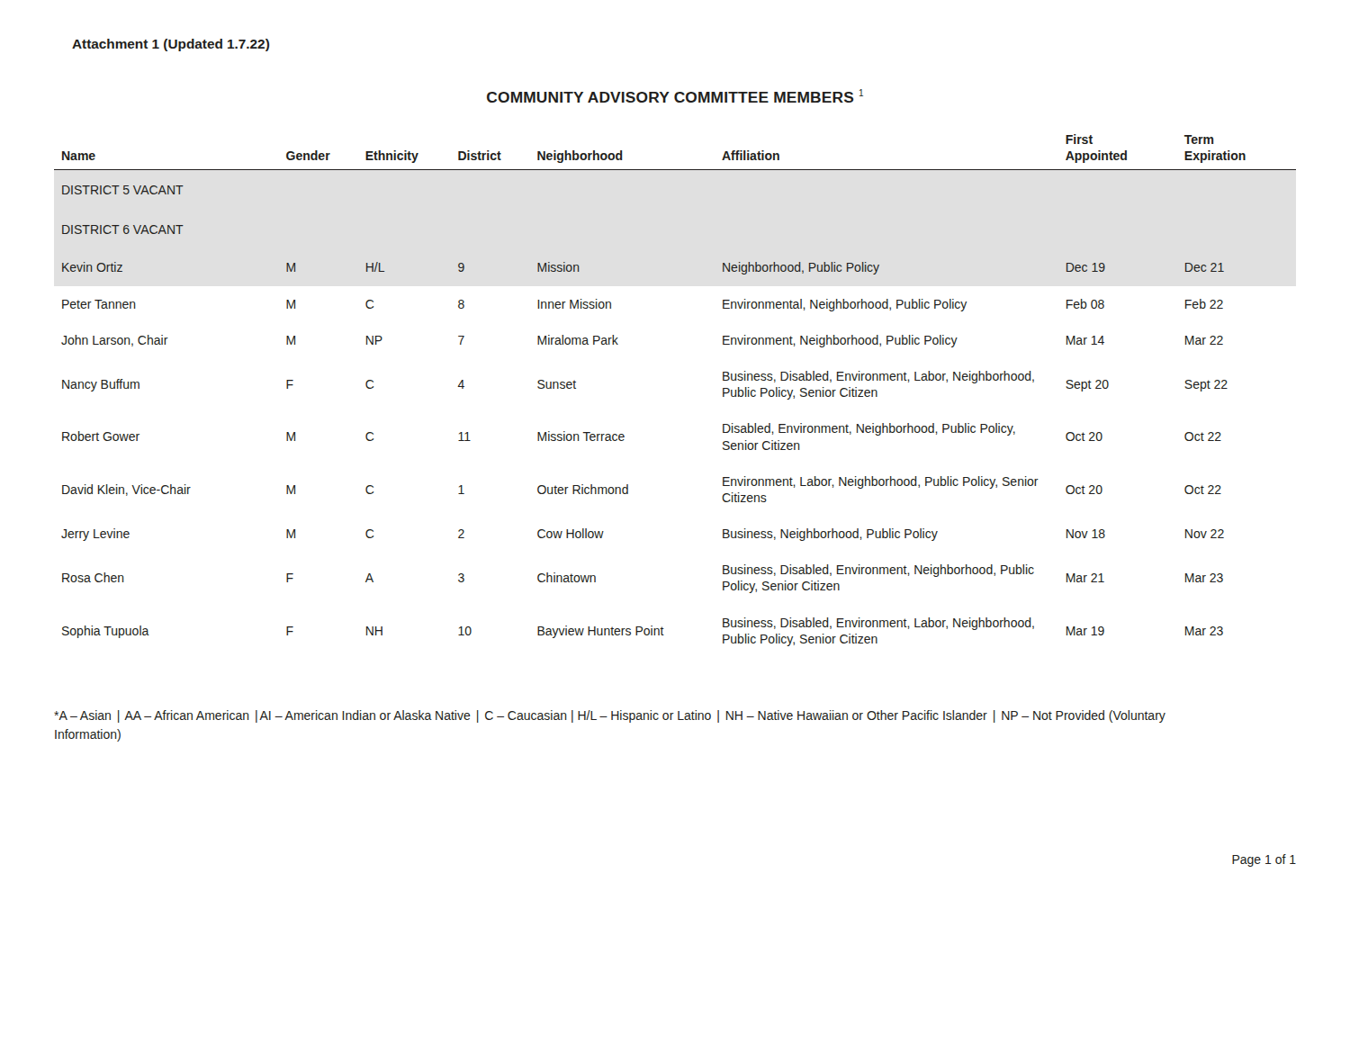Attachment 1 (Updated 1.7.22)
COMMUNITY ADVISORY COMMITTEE MEMBERS 1
| Name | Gender | Ethnicity | District | Neighborhood | Affiliation | First Appointed | Term Expiration |
| --- | --- | --- | --- | --- | --- | --- | --- |
| DISTRICT 5 VACANT | | | | | | | |
| DISTRICT 6 VACANT | | | | | | | |
| Kevin Ortiz | M | H/L | 9 | Mission | Neighborhood, Public Policy | Dec 19 | Dec 21 |
| Peter Tannen | M | C | 8 | Inner Mission | Environmental, Neighborhood, Public Policy | Feb 08 | Feb 22 |
| John Larson, Chair | M | NP | 7 | Miraloma Park | Environment, Neighborhood, Public Policy | Mar 14 | Mar 22 |
| Nancy Buffum | F | C | 4 | Sunset | Business, Disabled, Environment, Labor, Neighborhood, Public Policy, Senior Citizen | Sept 20 | Sept 22 |
| Robert Gower | M | C | 11 | Mission Terrace | Disabled, Environment, Neighborhood, Public Policy, Senior Citizen | Oct 20 | Oct 22 |
| David Klein, Vice-Chair | M | C | 1 | Outer Richmond | Environment, Labor, Neighborhood, Public Policy, Senior Citizens | Oct 20 | Oct 22 |
| Jerry Levine | M | C | 2 | Cow Hollow | Business, Neighborhood, Public Policy | Nov 18 | Nov 22 |
| Rosa Chen | F | A | 3 | Chinatown | Business, Disabled, Environment, Neighborhood, Public Policy, Senior Citizen | Mar 21 | Mar 23 |
| Sophia Tupuola | F | NH | 10 | Bayview Hunters Point | Business, Disabled, Environment, Labor, Neighborhood, Public Policy, Senior Citizen | Mar 19 | Mar 23 |
*A – Asian | AA – African American |AI – American Indian or Alaska Native | C – Caucasian | H/L – Hispanic or Latino | NH – Native Hawaiian or Other Pacific Islander | NP – Not Provided (Voluntary Information)
Page 1 of 1